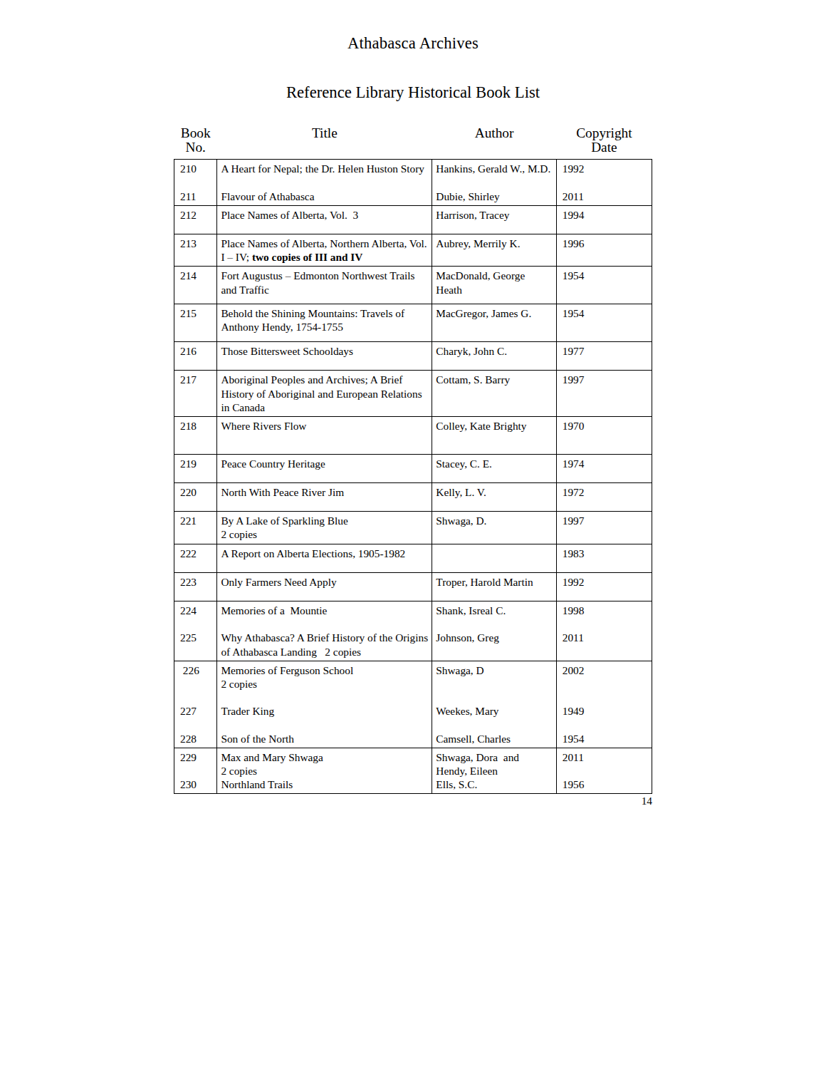Athabasca Archives
Reference Library Historical Book List
| Book No. | Title | Author | Copyright Date |
| --- | --- | --- | --- |
| 210 211 | A Heart for Nepal; the Dr. Helen Huston Story Flavour of Athabasca | Hankins, Gerald W., M.D. Dubie, Shirley | 1992 2011 |
| 212 | Place Names of Alberta, Vol. 3 | Harrison, Tracey | 1994 |
| 213 | Place Names of Alberta, Northern Alberta, Vol. I – IV; two copies of III and IV | Aubrey, Merrily K. | 1996 |
| 214 | Fort Augustus – Edmonton Northwest Trails and Traffic | MacDonald, George Heath | 1954 |
| 215 | Behold the Shining Mountains: Travels of Anthony Hendy, 1754-1755 | MacGregor, James G. | 1954 |
| 216 | Those Bittersweet Schooldays | Charyk, John C. | 1977 |
| 217 | Aboriginal Peoples and Archives; A Brief History of Aboriginal and European Relations in Canada | Cottam, S. Barry | 1997 |
| 218 | Where Rivers Flow | Colley, Kate Brighty | 1970 |
| 219 | Peace Country Heritage | Stacey, C. E. | 1974 |
| 220 | North With Peace River Jim | Kelly, L. V. | 1972 |
| 221 | By A Lake of Sparkling Blue 2 copies | Shwaga, D. | 1997 |
| 222 | A Report on Alberta Elections, 1905-1982 | | 1983 |
| 223 | Only Farmers Need Apply | Troper, Harold Martin | 1992 |
| 224 225 | Memories of a Mountie Why Athabasca? A Brief History of the Origins of Athabasca Landing 2 copies | Shank, Isreal C. Johnson, Greg | 1998 2011 |
| 226 227 228 | Memories of Ferguson School 2 copies Trader King Son of the North | Shwaga, D Weekes, Mary Camsell, Charles | 2002 1949 1954 |
| 229 230 | Max and Mary Shwaga 2 copies Northland Trails | Shwaga, Dora and Hendy, Eileen Ells, S.C. | 2011 1956 |
14